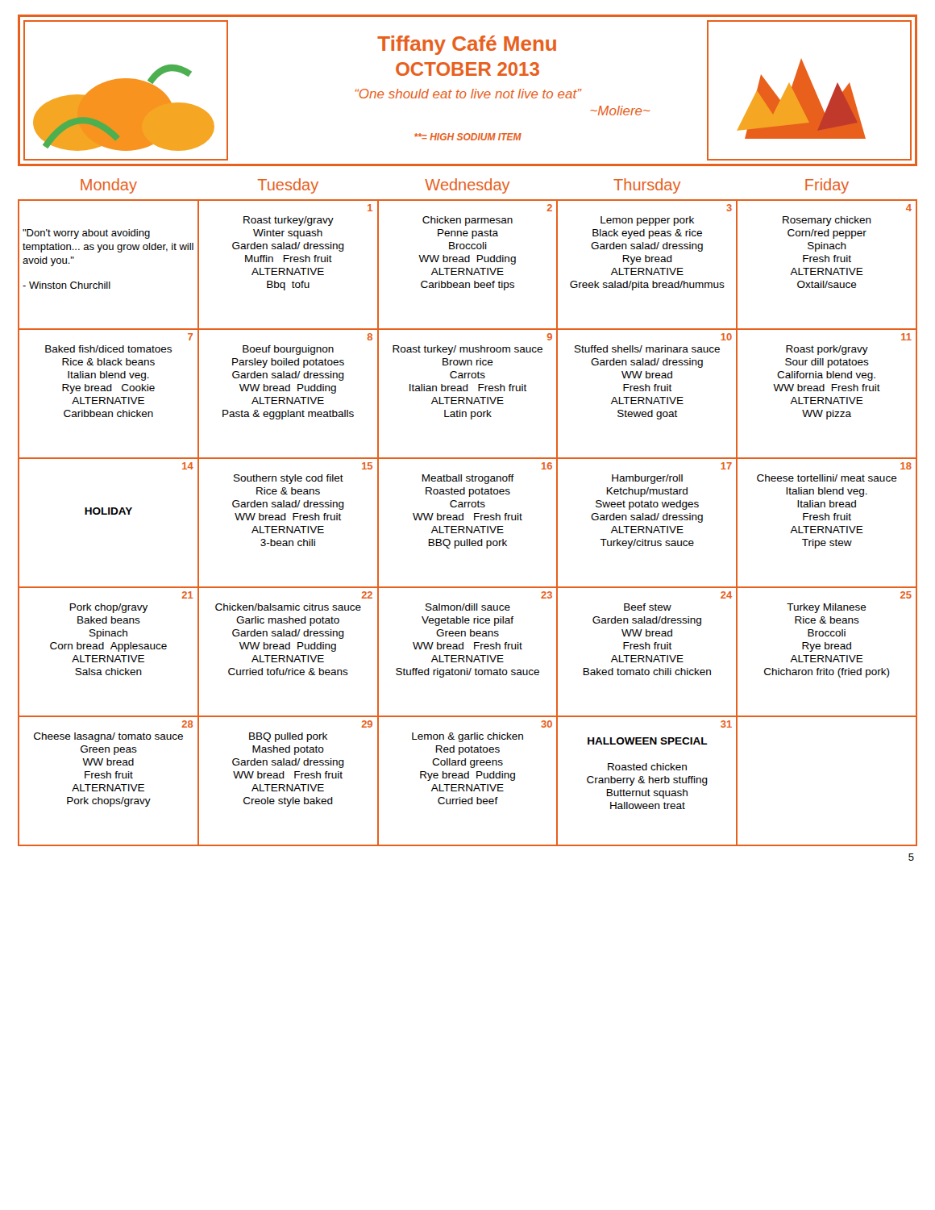Tiffany Café Menu
OCTOBER 2013
“One should eat to live not live to eat” ~Moliere~
**= HIGH SODIUM ITEM
| Monday | Tuesday | Wednesday | Thursday | Friday |
| --- | --- | --- | --- | --- |
| "Don't worry about avoiding temptation... as you grow older, it will avoid you." - Winston Churchill | 1 Roast turkey/gravy Winter squash Garden salad/ dressing Muffin Fresh fruit ALTERNATIVE Bbq tofu | 2 Chicken parmesan Penne pasta Broccoli WW bread Pudding ALTERNATIVE Caribbean beef tips | 3 Lemon pepper pork Black eyed peas & rice Garden salad/ dressing Rye bread ALTERNATIVE Greek salad/pita bread/hummus | 4 Rosemary chicken Corn/red pepper Spinach Fresh fruit ALTERNATIVE Oxtail/sauce |
| 7 Baked fish/diced tomatoes Rice & black beans Italian blend veg. Rye bread Cookie ALTERNATIVE Caribbean chicken | 8 Boeuf bourguignon Parsley boiled potatoes Garden salad/ dressing WW bread Pudding ALTERNATIVE Pasta & eggplant meatballs | 9 Roast turkey/ mushroom sauce Brown rice Carrots Italian bread Fresh fruit ALTERNATIVE Latin pork | 10 Stuffed shells/ marinara sauce Garden salad/ dressing WW bread Fresh fruit ALTERNATIVE Stewed goat | 11 Roast pork/gravy Sour dill potatoes California blend veg. WW bread Fresh fruit ALTERNATIVE WW pizza |
| 14 HOLIDAY | 15 Southern style cod filet Rice & beans Garden salad/ dressing WW bread Fresh fruit ALTERNATIVE 3-bean chili | 16 Meatball stroganoff Roasted potatoes Carrots WW bread Fresh fruit ALTERNATIVE BBQ pulled pork | 17 Hamburger/roll Ketchup/mustard Sweet potato wedges Garden salad/ dressing ALTERNATIVE Turkey/citrus sauce | 18 Cheese tortellini/ meat sauce Italian blend veg. Italian bread Fresh fruit ALTERNATIVE Tripe stew |
| 21 Pork chop/gravy Baked beans Spinach Corn bread Applesauce ALTERNATIVE Salsa chicken | 22 Chicken/balsamic citrus sauce Garlic mashed potato Garden salad/ dressing WW bread Pudding ALTERNATIVE Curried tofu/rice & beans | 23 Salmon/dill sauce Vegetable rice pilaf Green beans WW bread Fresh fruit ALTERNATIVE Stuffed rigatoni/ tomato sauce | 24 Beef stew Garden salad/dressing WW bread Fresh fruit ALTERNATIVE Baked tomato chili chicken | 25 Turkey Milanese Rice & beans Broccoli Rye bread ALTERNATIVE Chicharon frito (fried pork) |
| 28 Cheese lasagna/ tomato sauce Green peas WW bread Fresh fruit ALTERNATIVE Pork chops/gravy | 29 BBQ pulled pork Mashed potato Garden salad/ dressing WW bread Fresh fruit ALTERNATIVE Creole style baked | 30 Lemon & garlic chicken Red potatoes Collard greens Rye bread Pudding ALTERNATIVE Curried beef | 31 HALLOWEEN SPECIAL Roasted chicken Cranberry & herb stuffing Butternut squash Halloween treat | |
5